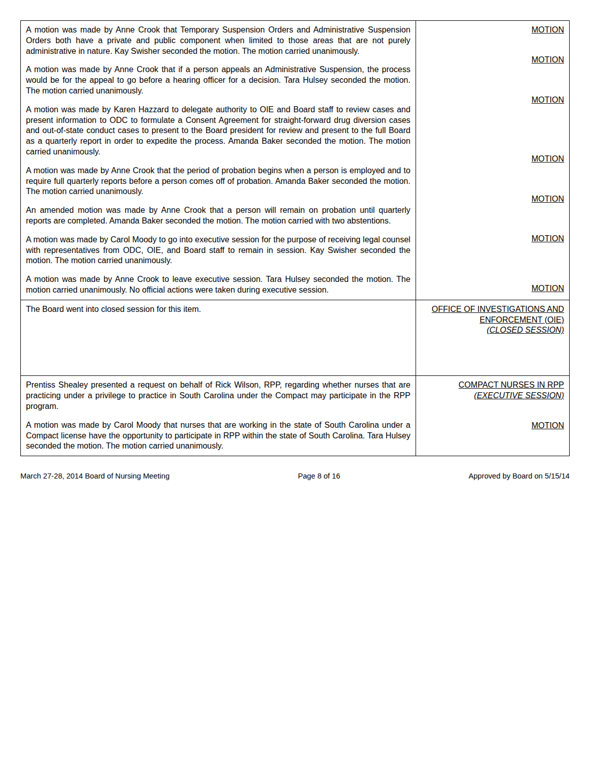| A motion was made by Anne Crook that Temporary Suspension Orders and Administrative Suspension Orders both have a private and public component when limited to those areas that are not purely administrative in nature. Kay Swisher seconded the motion. The motion carried unanimously. A motion was made by Anne Crook that if a person appeals an Administrative Suspension, the process would be for the appeal to go before a hearing officer for a decision. Tara Hulsey seconded the motion. The motion carried unanimously. A motion was made by Karen Hazzard to delegate authority to OIE and Board staff to review cases and present information to ODC to formulate a Consent Agreement for straight-forward drug diversion cases and out-of-state conduct cases to present to the Board president for review and present to the full Board as a quarterly report in order to expedite the process. Amanda Baker seconded the motion. The motion carried unanimously. A motion was made by Anne Crook that the period of probation begins when a person is employed and to require full quarterly reports before a person comes off of probation. Amanda Baker seconded the motion. The motion carried unanimously. An amended motion was made by Anne Crook that a person will remain on probation until quarterly reports are completed. Amanda Baker seconded the motion. The motion carried with two abstentions. A motion was made by Carol Moody to go into executive session for the purpose of receiving legal counsel with representatives from ODC, OIE, and Board staff to remain in session. Kay Swisher seconded the motion. The motion carried unanimously. A motion was made by Anne Crook to leave executive session. Tara Hulsey seconded the motion. The motion carried unanimously. No official actions were taken during executive session. | MOTION MOTION MOTION MOTION MOTION MOTION MOTION |
| The Board went into closed session for this item. | OFFICE OF INVESTIGATIONS AND ENFORCEMENT (OIE) (CLOSED SESSION) |
| Prentiss Shealey presented a request on behalf of Rick Wilson, RPP, regarding whether nurses that are practicing under a privilege to practice in South Carolina under the Compact may participate in the RPP program. A motion was made by Carol Moody that nurses that are working in the state of South Carolina under a Compact license have the opportunity to participate in RPP within the state of South Carolina. Tara Hulsey seconded the motion. The motion carried unanimously. | COMPACT NURSES IN RPP (EXECUTIVE SESSION) MOTION |
March 27-28, 2014 Board of Nursing Meeting Page 8 of 16 Approved by Board on 5/15/14